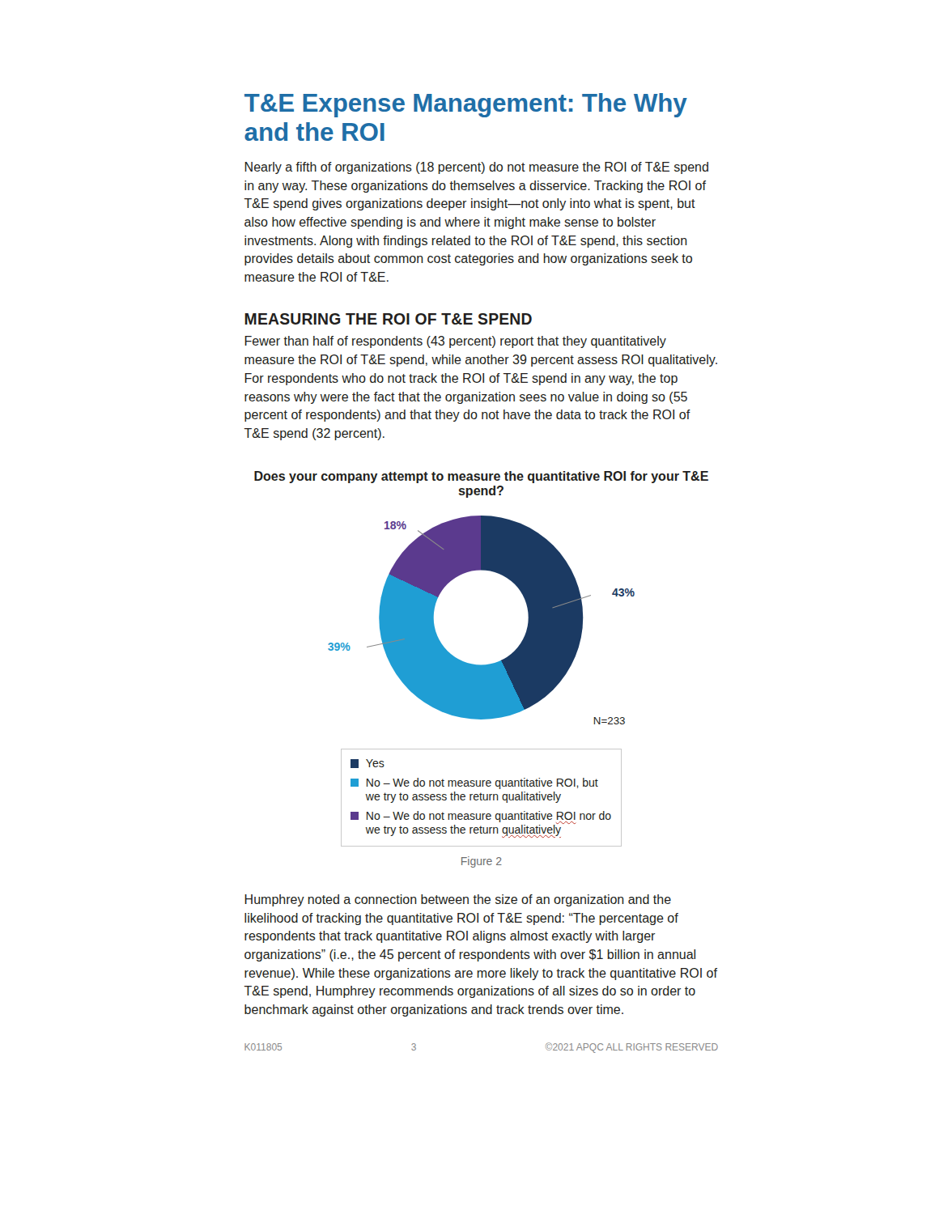T&E Expense Management: The Why and the ROI
Nearly a fifth of organizations (18 percent) do not measure the ROI of T&E spend in any way. These organizations do themselves a disservice. Tracking the ROI of T&E spend gives organizations deeper insight—not only into what is spent, but also how effective spending is and where it might make sense to bolster investments. Along with findings related to the ROI of T&E spend, this section provides details about common cost categories and how organizations seek to measure the ROI of T&E.
MEASURING THE ROI OF T&E SPEND
Fewer than half of respondents (43 percent) report that they quantitatively measure the ROI of T&E spend, while another 39 percent assess ROI qualitatively. For respondents who do not track the ROI of T&E spend in any way, the top reasons why were the fact that the organization sees no value in doing so (55 percent of respondents) and that they do not have the data to track the ROI of T&E spend (32 percent).
Does your company attempt to measure the quantitative ROI for your T&E spend?
18% 43% 39% N=233
Yes
No – We do not measure quantitative ROI, but we try to assess the return qualitatively
No – We do not measure quantitative ROI nor do we try to assess the return qualitatively
Figure 2
Humphrey noted a connection between the size of an organization and the likelihood of tracking the quantitative ROI of T&E spend: “The percentage of respondents that track quantitative ROI aligns almost exactly with larger organizations” (i.e., the 45 percent of respondents with over $1 billion in annual revenue). While these organizations are more likely to track the quantitative ROI of T&E spend, Humphrey recommends organizations of all sizes do so in order to benchmark against other organizations and track trends over time.
K011805 3 ©2021 APQC ALL RIGHTS RESERVED